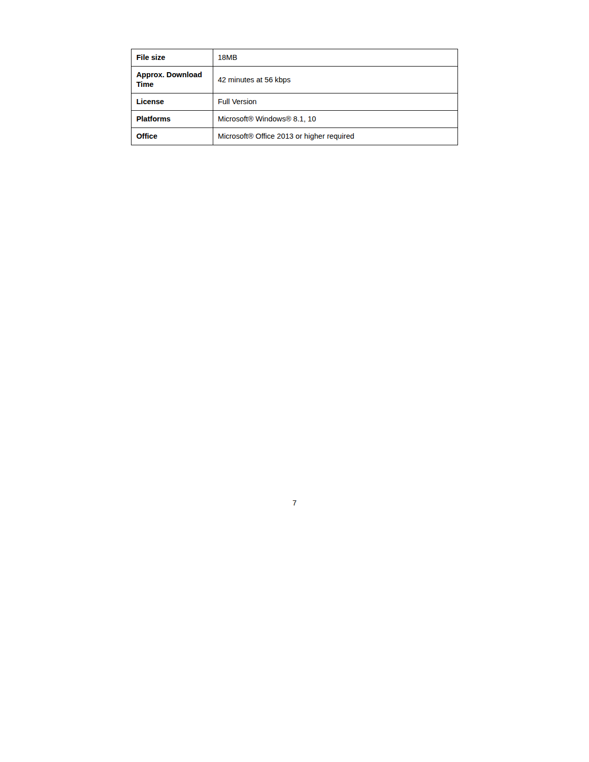| File size | 18MB |
| Approx. Download Time | 42 minutes at 56 kbps |
| License | Full Version |
| Platforms | Microsoft® Windows® 8.1, 10 |
| Office | Microsoft® Office 2013 or higher required |
7